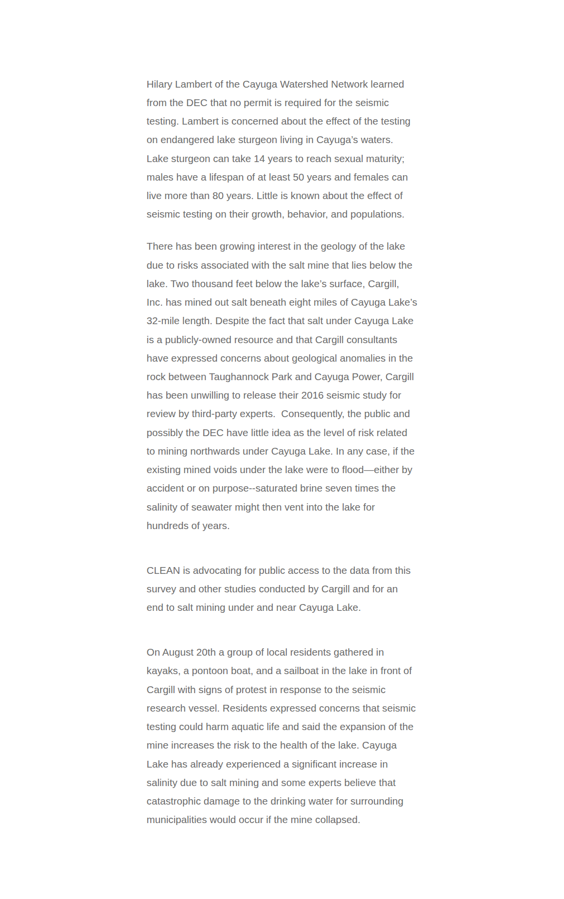Hilary Lambert of the Cayuga Watershed Network learned from the DEC that no permit is required for the seismic testing. Lambert is concerned about the effect of the testing on endangered lake sturgeon living in Cayuga’s waters. Lake sturgeon can take 14 years to reach sexual maturity; males have a lifespan of at least 50 years and females can live more than 80 years. Little is known about the effect of seismic testing on their growth, behavior, and populations.
There has been growing interest in the geology of the lake due to risks associated with the salt mine that lies below the lake. Two thousand feet below the lake’s surface, Cargill, Inc. has mined out salt beneath eight miles of Cayuga Lake’s 32-mile length. Despite the fact that salt under Cayuga Lake is a publicly-owned resource and that Cargill consultants have expressed concerns about geological anomalies in the rock between Taughannock Park and Cayuga Power, Cargill has been unwilling to release their 2016 seismic study for review by third-party experts. Consequently, the public and possibly the DEC have little idea as the level of risk related to mining northwards under Cayuga Lake. In any case, if the existing mined voids under the lake were to flood—either by accident or on purpose--saturated brine seven times the salinity of seawater might then vent into the lake for hundreds of years.
CLEAN is advocating for public access to the data from this survey and other studies conducted by Cargill and for an end to salt mining under and near Cayuga Lake.
On August 20th a group of local residents gathered in kayaks, a pontoon boat, and a sailboat in the lake in front of Cargill with signs of protest in response to the seismic research vessel. Residents expressed concerns that seismic testing could harm aquatic life and said the expansion of the mine increases the risk to the health of the lake. Cayuga Lake has already experienced a significant increase in salinity due to salt mining and some experts believe that catastrophic damage to the drinking water for surrounding municipalities would occur if the mine collapsed.